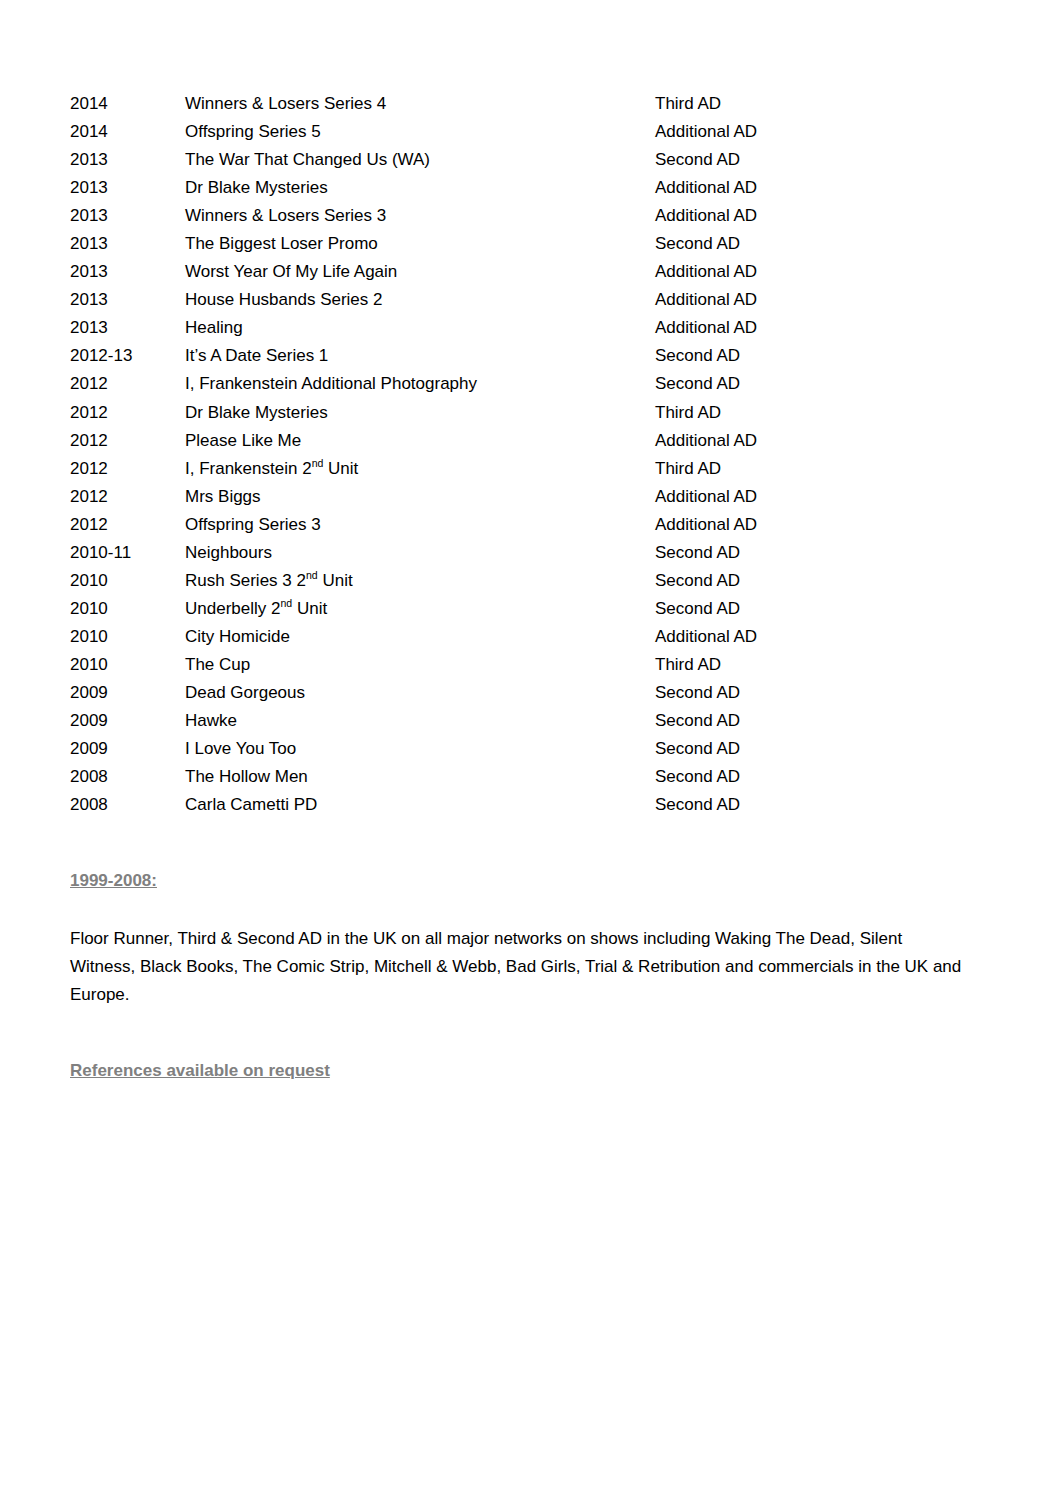| 2014 | Winners & Losers Series 4 | Third AD |
| 2014 | Offspring Series 5 | Additional AD |
| 2013 | The War That Changed Us (WA) | Second AD |
| 2013 | Dr Blake Mysteries | Additional AD |
| 2013 | Winners & Losers Series 3 | Additional AD |
| 2013 | The Biggest Loser Promo | Second AD |
| 2013 | Worst Year Of My Life Again | Additional AD |
| 2013 | House Husbands Series 2 | Additional AD |
| 2013 | Healing | Additional AD |
| 2012-13 | It’s A Date Series 1 | Second AD |
| 2012 | I, Frankenstein Additional Photography | Second AD |
| 2012 | Dr Blake Mysteries | Third AD |
| 2012 | Please Like Me | Additional AD |
| 2012 | I, Frankenstein 2 nd Unit | Third AD |
| 2012 | Mrs Biggs | Additional AD |
| 2012 | Offspring Series 3 | Additional AD |
| 2010-11 | Neighbours | Second AD |
| 2010 | Rush Series 3 2 nd Unit | Second AD |
| 2010 | Underbelly 2 nd Unit | Second AD |
| 2010 | City Homicide | Additional AD |
| 2010 | The Cup | Third AD |
| 2009 | Dead Gorgeous | Second AD |
| 2009 | Hawke | Second AD |
| 2009 | I Love You Too | Second AD |
| 2008 | The Hollow Men | Second AD |
| 2008 | Carla Cametti PD | Second AD |
1999-2008:
Floor Runner, Third & Second AD in the UK on all major networks on shows including Waking The Dead, Silent Witness, Black Books, The Comic Strip, Mitchell & Webb, Bad Girls, Trial & Retribution and commercials in the UK and Europe.
References available on request